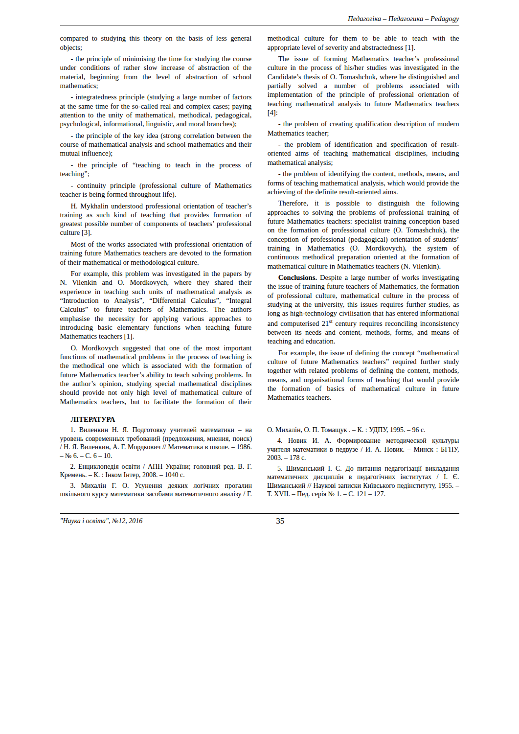Педагогіка – Педагогика – Pedagogy
compared to studying this theory on the basis of less general objects;
- the principle of minimising the time for studying the course under conditions of rather slow increase of abstraction of the material, beginning from the level of abstraction of school mathematics;
- integratedness principle (studying a large number of factors at the same time for the so-called real and complex cases; paying attention to the unity of mathematical, methodical, pedagogical, psychological, informational, linguistic, and moral branches);
- the principle of the key idea (strong correlation between the course of mathematical analysis and school mathematics and their mutual influence);
- the principle of “teaching to teach in the process of teaching”;
- continuity principle (professional culture of Mathematics teacher is being formed throughout life).
H. Mykhalin understood professional orientation of teacher’s training as such kind of teaching that provides formation of greatest possible number of components of teachers’ professional culture [3].
Most of the works associated with professional orientation of training future Mathematics teachers are devoted to the formation of their mathematical or methodological culture.
For example, this problem was investigated in the papers by N. Vilenkin and O. Mordkovych, where they shared their experience in teaching such units of mathematical analysis as “Introduction to Analysis”, “Differential Calculus”, “Integral Calculus” to future teachers of Mathematics. The authors emphasise the necessity for applying various approaches to introducing basic elementary functions when teaching future Mathematics teachers [1].
O. Mordkovych suggested that one of the most important functions of mathematical problems in the process of teaching is the methodical one which is associated with the formation of future Mathematics teacher’s ability to teach solving problems. In the author’s opinion, studying special mathematical disciplines should provide not only high level of mathematical culture of Mathematics teachers, but to facilitate the formation of their methodical culture for them to be able to teach with the appropriate level of severity and abstractedness [1].
The issue of forming Mathematics teacher’s professional culture in the process of his/her studies was investigated in the Candidate’s thesis of O. Tomashchuk, where he distinguished and partially solved a number of problems associated with implementation of the principle of professional orientation of teaching mathematical analysis to future Mathematics teachers [4]:
- the problem of creating qualification description of modern Mathematics teacher;
- the problem of identification and specification of result-oriented aims of teaching mathematical disciplines, including mathematical analysis;
- the problem of identifying the content, methods, means, and forms of teaching mathematical analysis, which would provide the achieving of the definite result-oriented aims.
Therefore, it is possible to distinguish the following approaches to solving the problems of professional training of future Mathematics teachers: specialist training conception based on the formation of professional culture (O. Tomashchuk), the conception of professional (pedagogical) orientation of students’ training in Mathematics (O. Mordkovych), the system of continuous methodical preparation oriented at the formation of mathematical culture in Mathematics teachers (N. Vilenkin).
Conclusions. Despite a large number of works investigating the issue of training future teachers of Mathematics, the formation of professional culture, mathematical culture in the process of studying at the university, this issues requires further studies, as long as high-technology civilisation that has entered informational and computerised 21st century requires reconciling inconsistency between its needs and content, methods, forms, and means of teaching and education.
For example, the issue of defining the concept “mathematical culture of future Mathematics teachers” required further study together with related problems of defining the content, methods, means, and organisational forms of teaching that would provide the formation of basics of mathematical culture in future Mathematics teachers.
ЛІТЕРАТУРА
1. Виленкин Н. Я. Подготовку учителей математики – на уровень современных требований (предложения, мнения, поиск) / Н. Я. Виленкин, А. Г. Мордкович // Математика в школе. – 1986. – № 6. – С. 6 – 10.
2. Енциклопедія освіти / АПН України; головний ред. В. Г. Кремень. – К. : Інком Інтер, 2008. – 1040 с.
3. Михалін Г. О. Усунення деяких логічних прогалин шкільного курсу математики засобами математичного аналізу / Г. О. Михалін, О. П. Томащук . – К. : УДПУ, 1995. – 96 с.
4. Новик И. А. Формирование методической культуры учителя математики в педвузе / И. А. Новик. – Минск : БГПУ, 2003. – 178 с.
5. Шиманський І. Є. До питання педагогізації викладання математичних дисциплін в педагогічних інститутах / І. Є. Шиманський // Наукові записки Київського педінституту, 1955. – Т. XVII. – Пед. серія № 1. – С. 121 – 127.
"Наука і освіта", №12, 2016
35